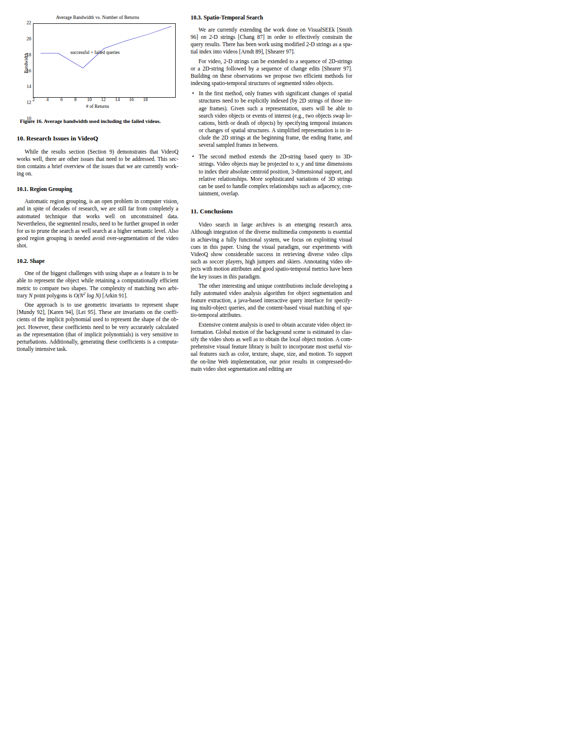Average Bandwidth vs. Number of Returns
Bandwidth
22
20
18
16
14
12
10
successful + failed queries
2
4
6
8
10
12
14
16
18
# of Returns
Figure 16. Average bandwidth used including the failed videos.
10. Research Issues in VideoQ
While the results section (Section 9) demonstrates that VideoQ works well, there are other issues that need to be addressed. This section contains a brief overview of the issues that we are currently working on.
10.1. Region Grouping
Automatic region grouping, is an open problem in computer vision, and in spite of decades of research, we are still far from completely a automated technique that works well on unconstrained data. Nevertheless, the segmented results, need to be further grouped in order for us to prune the search as well search at a higher semantic level. Also good region grouping is needed avoid over-segmentation of the video shot.
10.2. Shape
One of the biggest challenges with using shape as a feature is to be able to represent the object while retaining a computationally efficient metric to compare two shapes. The complexity of matching two arbitrary N point polygons is O(N2 log N) [Arkin 91].
One approach is to use geometric invariants to represent shape [Mundy 92], [Karen 94], [Lei 95]. These are invariants on the coefficients of the implicit polynomial used to represent the shape of the object. However, these coefficients need to be very accurately calculated as the representation (that of implicit polynomials) is very sensitive to perturbations. Additionally, generating these coefficients is a computationally intensive task.
10.3. Spatio-Temporal Search
We are currently extending the work done on VisualSEEk [Smith 96] on 2-D strings [Chang 87] in order to effectively constrain the query results. There has been work using modified 2-D strings as a spatial index into videos [Arndt 89], [Shearer 97].
For video, 2-D strings can be extended to a sequence of 2D-strings or a 2D-string followed by a sequence of change edits [Shearer 97]. Building on these observations we propose two efficient methods for indexing spatio-temporal structures of segmented video objects.
In the first method, only frames with significant changes of spatial structures need to be explicitly indexed (by 2D strings of those image frames). Given such a representation, users will be able to search video objects or events of interest (e.g., two objects swap locations, birth or death of objects) by specifying temporal instances or changes of spatial structures. A simplified representation is to include the 2D strings at the beginning frame, the ending frame, and several sampled frames in between.
The second method extends the 2D-string based query to 3D-strings. Video objects may be projected to x, y and time dimensions to index their absolute centroid position, 3-dimensional support, and relative relationships. More sophisticated variations of 3D strings can be used to handle complex relationships such as adjacency, containment, overlap.
11. Conclusions
Video search in large archives is an emerging research area. Although integration of the diverse multimedia components is essential in achieving a fully functional system, we focus on exploiting visual cues in this paper. Using the visual paradigm, our experiments with VideoQ show considerable success in retrieving diverse video clips such as soccer players, high jumpers and skiers. Annotating video objects with motion attributes and good spatio-temporal metrics have been the key issues in this paradigm.
The other interesting and unique contributions include developing a fully automated video analysis algorithm for object segmentation and feature extraction, a java-based interactive query interface for specifying multi-object queries, and the content-based visual matching of spatio-temporal attributes.
Extensive content analysis is used to obtain accurate video object information. Global motion of the background scene is estimated to classify the video shots as well as to obtain the local object motion. A comprehensive visual feature library is built to incorporate most useful visual features such as color, texture, shape, size, and motion. To support the on-line Web implementation, our prior results in compressed-domain video shot segmentation and editing are